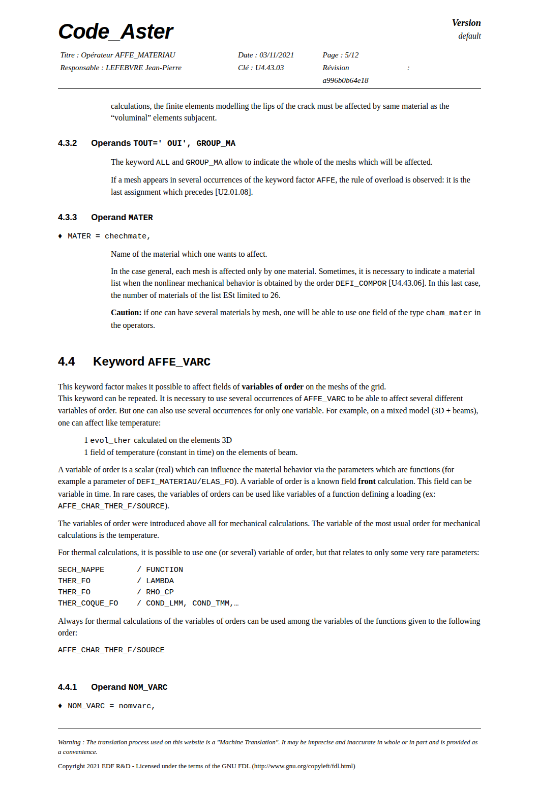Code_Aster
Version
default
| Titre : Opérateur AFFE_MATERIAU | Date : 03/11/2021 | Page : 5/12 | |
| Responsable : LEFEBVRE Jean-Pierre | Clé : U4.43.03 | Révision | : |
| | | a996b0b64e18 |
calculations, the finite elements modelling the lips of the crack must be affected by same material as the “voluminal” elements subjacent.
4.3.2 Operands TOUT=' OUI', GROUP_MA
The keyword ALL and GROUP_MA allow to indicate the whole of the meshs which will be affected.
If a mesh appears in several occurrences of the keyword factor AFFE, the rule of overload is observed: it is the last assignment which precedes [U2.01.08].
4.3.3 Operand MATER
MATER = chechmate,
Name of the material which one wants to affect.
In the case general, each mesh is affected only by one material. Sometimes, it is necessary to indicate a material list when the nonlinear mechanical behavior is obtained by the order DEFI_COMPOR [U4.43.06]. In this last case, the number of materials of the list ESt limited to 26.
Caution: if one can have several materials by mesh, one will be able to use one field of the type cham_mater in the operators.
4.4 Keyword AFFE_VARC
This keyword factor makes it possible to affect fields of variables of order on the meshs of the grid.
This keyword can be repeated. It is necessary to use several occurrences of AFFE_VARC to be able to affect several different variables of order. But one can also use several occurrences for only one variable. For example, on a mixed model (3D + beams), one can affect like temperature:
1 evol_ther calculated on the elements 3D
1 field of temperature (constant in time) on the elements of beam.
A variable of order is a scalar (real) which can influence the material behavior via the parameters which are functions (for example a parameter of DEFI_MATERIAU/ELAS_FO). A variable of order is a known field front calculation. This field can be variable in time. In rare cases, the variables of orders can be used like variables of a function defining a loading (ex: AFFE_CHAR_THER_F/SOURCE).
The variables of order were introduced above all for mechanical calculations. The variable of the most usual order for mechanical calculations is the temperature.
For thermal calculations, it is possible to use one (or several) variable of order, but that relates to only some very rare parameters:
SECH_NAPPE       / FUNCTION
THER_FO          / LAMBDA
THER_FO          / RHO_CP
THER_COQUE_FO    / COND_LMM, COND_TMM,…
Always for thermal calculations of the variables of orders can be used among the variables of the functions given to the following order:
AFFE_CHAR_THER_F/SOURCE
4.4.1 Operand NOM_VARC
NOM_VARC = nomvarc,
Warning : The translation process used on this website is a "Machine Translation". It may be imprecise and inaccurate in whole or in part and is provided as a convenience.
Copyright 2021 EDF R&D - Licensed under the terms of the GNU FDL (http://www.gnu.org/copyleft/fdl.html)